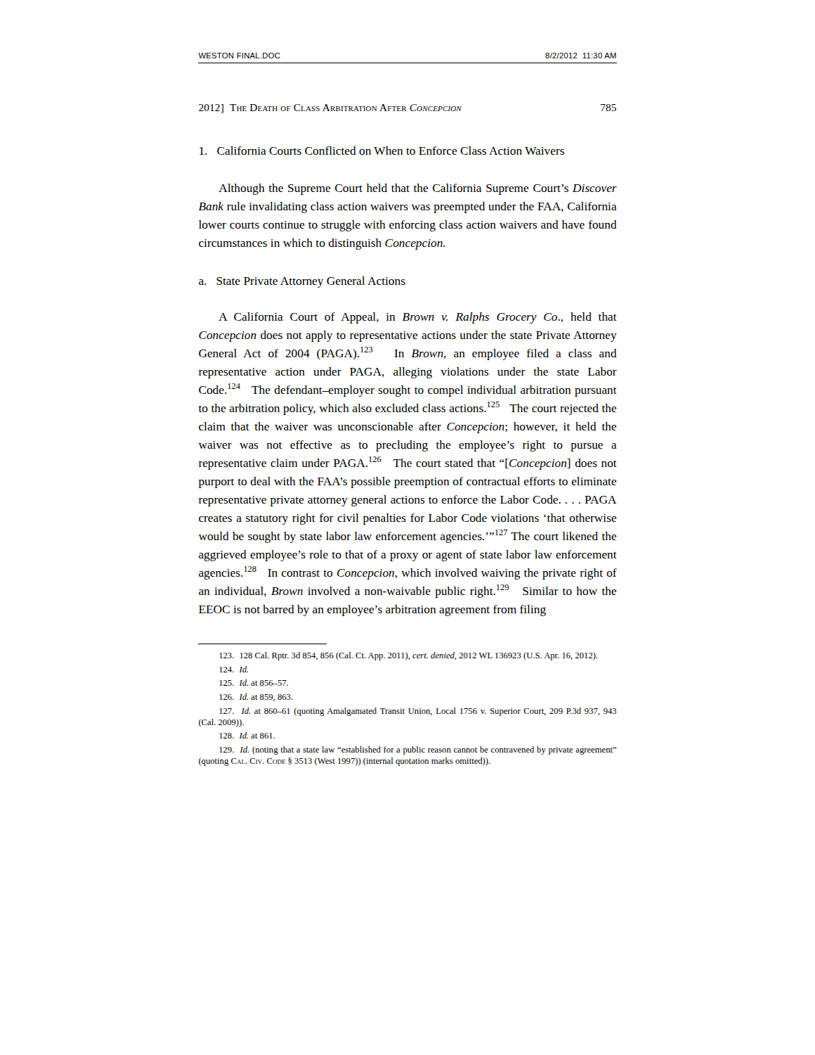Weston Final.doc 8/2/2012 11:30 AM
785 2012] The Death of Class Arbitration After Concepcion
1. California Courts Conflicted on When to Enforce Class Action Waivers
Although the Supreme Court held that the California Supreme Court’s Discover Bank rule invalidating class action waivers was preempted under the FAA, California lower courts continue to struggle with enforcing class action waivers and have found circumstances in which to distinguish Concepcion.
a. State Private Attorney General Actions
A California Court of Appeal, in Brown v. Ralphs Grocery Co., held that Concepcion does not apply to representative actions under the state Private Attorney General Act of 2004 (PAGA).123 In Brown, an employee filed a class and representative action under PAGA, alleging violations under the state Labor Code.124 The defendant–employer sought to compel individual arbitration pursuant to the arbitration policy, which also excluded class actions.125 The court rejected the claim that the waiver was unconscionable after Concepcion; however, it held the waiver was not effective as to precluding the employee’s right to pursue a representative claim under PAGA.126 The court stated that “[Concepcion] does not purport to deal with the FAA’s possible preemption of contractual efforts to eliminate representative private attorney general actions to enforce the Labor Code. . . . PAGA creates a statutory right for civil penalties for Labor Code violations ‘that otherwise would be sought by state labor law enforcement agencies.’”127 The court likened the aggrieved employee’s role to that of a proxy or agent of state labor law enforcement agencies.128 In contrast to Concepcion, which involved waiving the private right of an individual, Brown involved a non-waivable public right.129 Similar to how the EEOC is not barred by an employee’s arbitration agreement from filing
123. 128 Cal. Rptr. 3d 854, 856 (Cal. Ct. App. 2011), cert. denied, 2012 WL 136923 (U.S. Apr. 16, 2012).
124. Id.
125. Id. at 856–57.
126. Id. at 859, 863.
127. Id. at 860–61 (quoting Amalgamated Transit Union, Local 1756 v. Superior Court, 209 P.3d 937, 943 (Cal. 2009)).
128. Id. at 861.
129. Id. (noting that a state law “established for a public reason cannot be contravened by private agreement” (quoting Cal. Civ. Code § 3513 (West 1997)) (internal quotation marks omitted)).